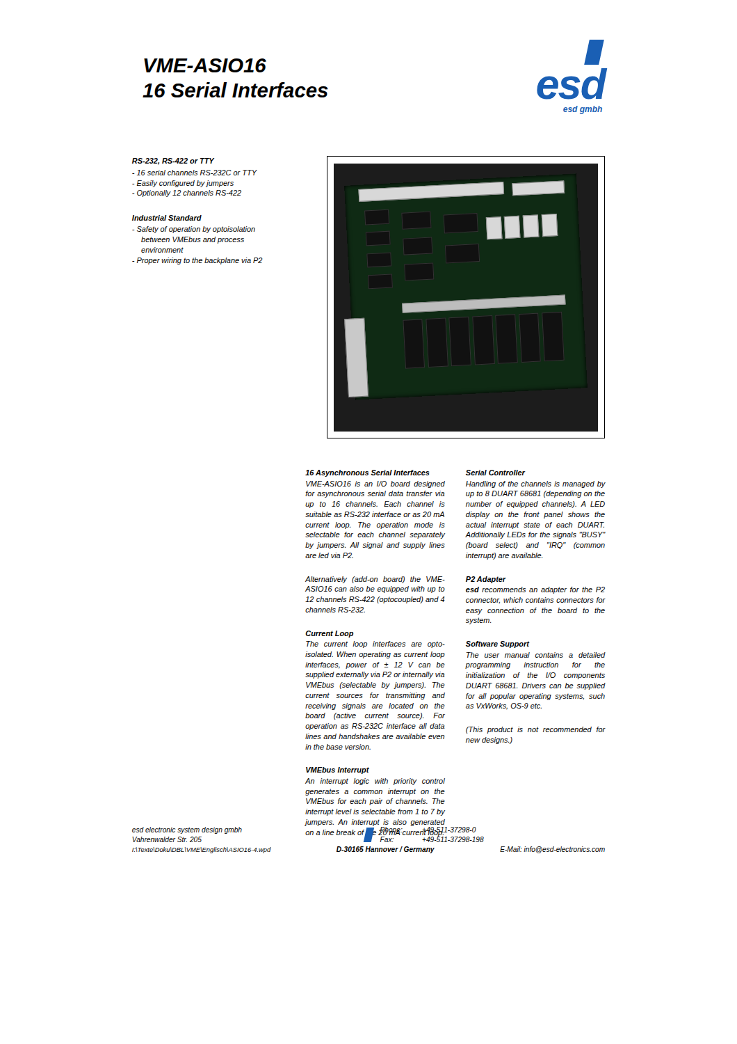VME-ASIO16
16 Serial Interfaces
esd
esd gmbh
RS-232, RS-422 or TTY
16 serial channels RS-232C or TTY
Easily configured by jumpers
Optionally 12 channels RS-422
Industrial Standard
Safety of operation by optoisolationbetween VMEbus and process environment
Proper wiring to the backplane via P2
16 Asynchronous Serial Interfaces
VME-ASIO16 is an I/O board designed for asynchronous serial data transfer via up to 16 channels. Each channel is suitable as RS-232 interface or as 20 mA current loop. The operation mode is selectable for each channel separately by jumpers. All signal and supply lines are led via P2.
Alternatively (add-on board) the VME-ASIO16 can also be equipped with up to 12 channels RS-422 (optocoupled) and 4 channels RS-232.
Current Loop
The current loop interfaces are opto-isolated. When operating as current loop interfaces, power of ± 12 V can be supplied externally via P2 or internally via VMEbus (selectable by jumpers). The current sources for transmitting and receiving signals are located on the board (active current source). For operation as RS-232C interface all data lines and handshakes are available even in the base version.
VMEbus Interrupt
An interrupt logic with priority control generates a common interrupt on the VMEbus for each pair of channels. The interrupt level is selectable from 1 to 7 by jumpers. An interrupt is also generated on a line break of the 20 mA current loop.
Serial Controller
Handling of the channels is managed by up to 8 DUART 68681 (depending on the number of equipped channels). A LED display on the front panel shows the actual interrupt state of each DUART. Additionally LEDs for the signals "BUSY" (board select) and "IRQ" (common interrupt) are available.
P2 Adapter
esd recommends an adapter for the P2 connector, which contains connectors for easy connection of the board to the system.
Software Support
The user manual contains a detailed programming instruction for the initialization of the I/O components DUART 68681. Drivers can be supplied for all popular operating systems, such as VxWorks, OS-9 etc.
(This product is not recommended for new designs.)
esd electronic system design gmbh
Vahrenwalder Str. 205
Phone:+49-511-37298-0
Fax:+49-511-37298-198
I:\Texte\Doku\DBL\VME\Englisch\ASIO16-4.wpd D-30165 Hannover / Germany E-Mail: info@esd-electronics.com